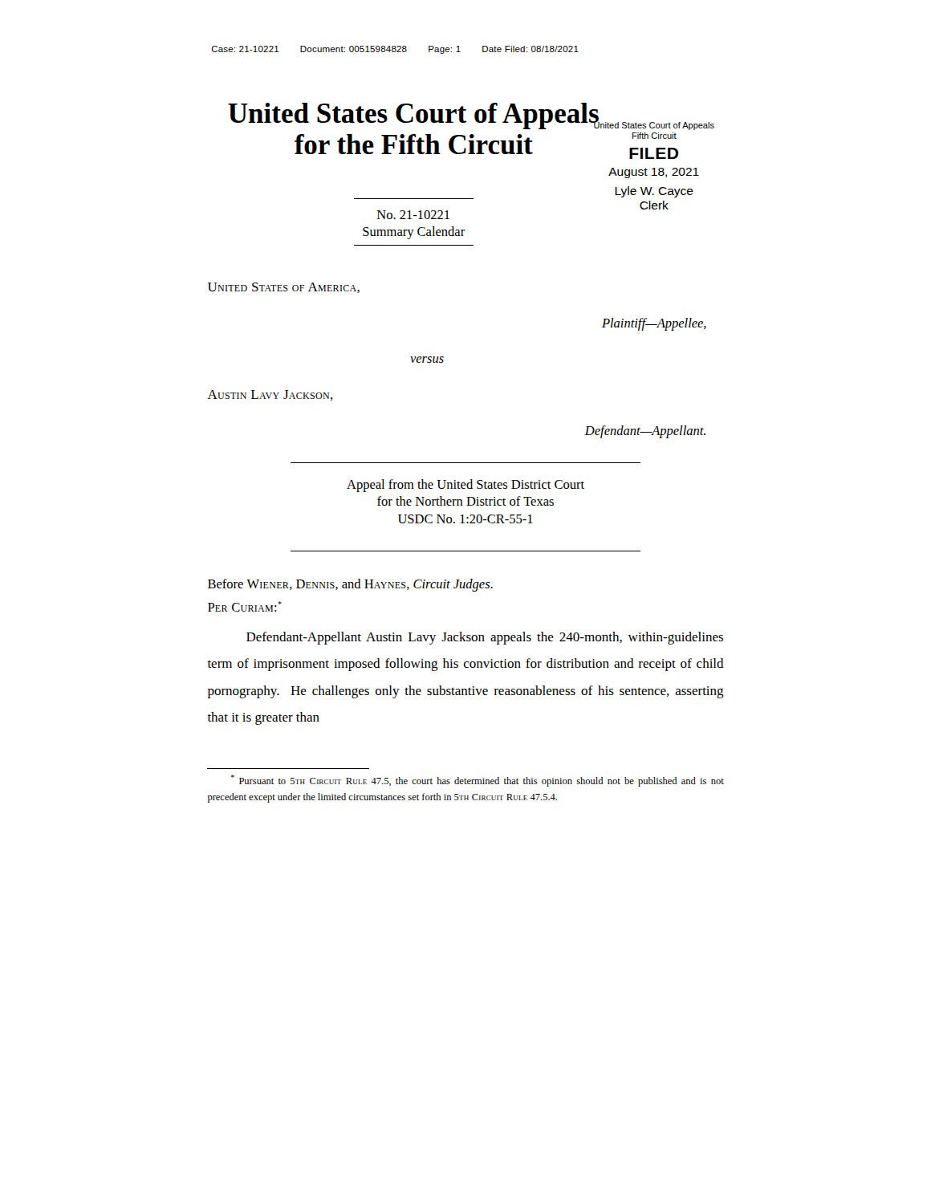Case: 21-10221 Document: 00515984828 Page: 1 Date Filed: 08/18/2021
United States Court of Appeals for the Fifth Circuit
United States Court of Appeals
Fifth Circuit
FILED
August 18, 2021
Lyle W. Cayce
Clerk
No. 21-10221 Summary Calendar
United States of America,
Plaintiff—Appellee,
versus
Austin Lavy Jackson,
Defendant—Appellant.
Appeal from the United States District Court
for the Northern District of Texas
USDC No. 1:20-CR-55-1
Before Wiener, Dennis, and Haynes, Circuit Judges.
Per Curiam:*
Defendant-Appellant Austin Lavy Jackson appeals the 240-month, within-guidelines term of imprisonment imposed following his conviction for distribution and receipt of child pornography. He challenges only the substantive reasonableness of his sentence, asserting that it is greater than
* Pursuant to 5th Circuit Rule 47.5, the court has determined that this opinion should not be published and is not precedent except under the limited circumstances set forth in 5th Circuit Rule 47.5.4.